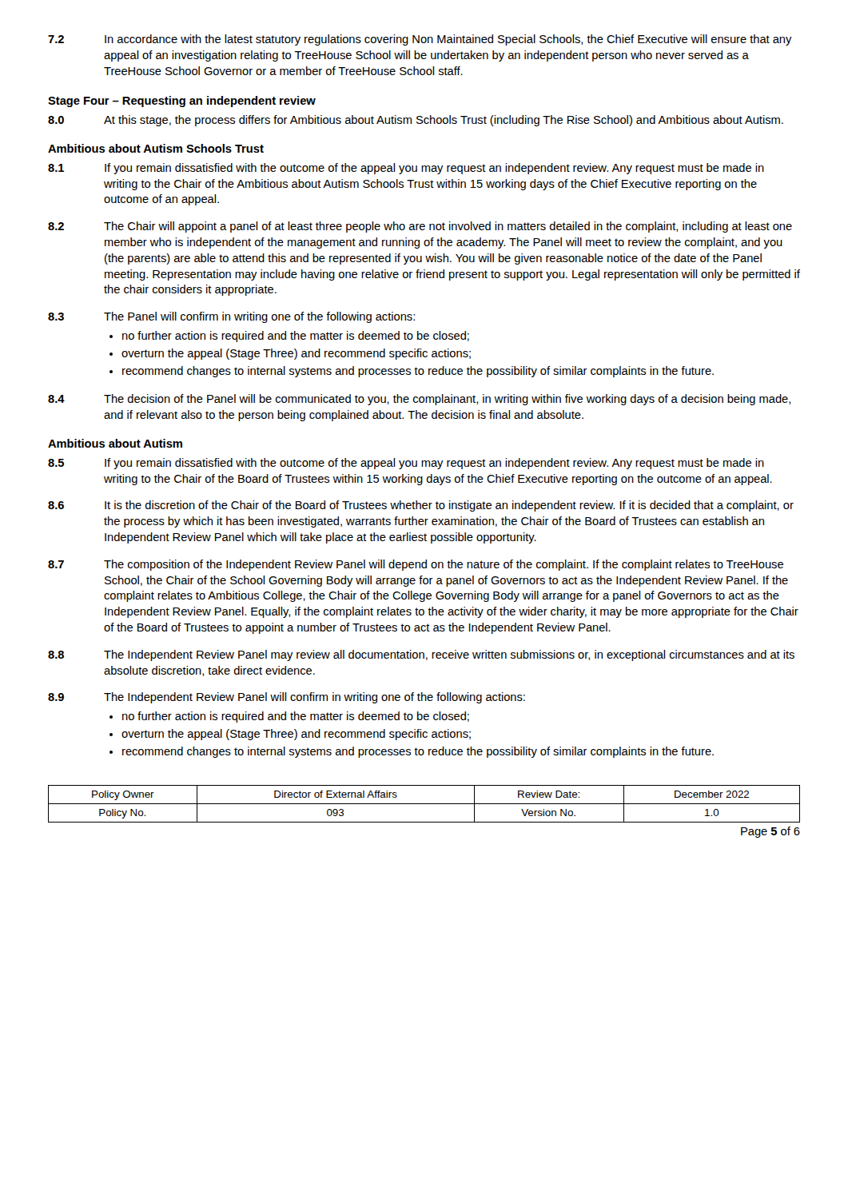7.2
In accordance with the latest statutory regulations covering Non Maintained Special Schools, the Chief Executive will ensure that any appeal of an investigation relating to TreeHouse School will be undertaken by an independent person who never served as a TreeHouse School Governor or a member of TreeHouse School staff.
Stage Four – Requesting an independent review
8.0
At this stage, the process differs for Ambitious about Autism Schools Trust (including The Rise School) and Ambitious about Autism.
Ambitious about Autism Schools Trust
8.1
If you remain dissatisfied with the outcome of the appeal you may request an independent review. Any request must be made in writing to the Chair of the Ambitious about Autism Schools Trust within 15 working days of the Chief Executive reporting on the outcome of an appeal.
8.2
The Chair will appoint a panel of at least three people who are not involved in matters detailed in the complaint, including at least one member who is independent of the management and running of the academy. The Panel will meet to review the complaint, and you (the parents) are able to attend this and be represented if you wish. You will be given reasonable notice of the date of the Panel meeting. Representation may include having one relative or friend present to support you. Legal representation will only be permitted if the chair considers it appropriate.
8.3
The Panel will confirm in writing one of the following actions:
no further action is required and the matter is deemed to be closed;
overturn the appeal (Stage Three) and recommend specific actions;
recommend changes to internal systems and processes to reduce the possibility of similar complaints in the future.
8.4
The decision of the Panel will be communicated to you, the complainant, in writing within five working days of a decision being made, and if relevant also to the person being complained about. The decision is final and absolute.
Ambitious about Autism
8.5
If you remain dissatisfied with the outcome of the appeal you may request an independent review. Any request must be made in writing to the Chair of the Board of Trustees within 15 working days of the Chief Executive reporting on the outcome of an appeal.
8.6
It is the discretion of the Chair of the Board of Trustees whether to instigate an independent review. If it is decided that a complaint, or the process by which it has been investigated, warrants further examination, the Chair of the Board of Trustees can establish an Independent Review Panel which will take place at the earliest possible opportunity.
8.7
The composition of the Independent Review Panel will depend on the nature of the complaint. If the complaint relates to TreeHouse School, the Chair of the School Governing Body will arrange for a panel of Governors to act as the Independent Review Panel. If the complaint relates to Ambitious College, the Chair of the College Governing Body will arrange for a panel of Governors to act as the Independent Review Panel. Equally, if the complaint relates to the activity of the wider charity, it may be more appropriate for the Chair of the Board of Trustees to appoint a number of Trustees to act as the Independent Review Panel.
8.8
The Independent Review Panel may review all documentation, receive written submissions or, in exceptional circumstances and at its absolute discretion, take direct evidence.
8.9
The Independent Review Panel will confirm in writing one of the following actions:
no further action is required and the matter is deemed to be closed;
overturn the appeal (Stage Three) and recommend specific actions;
recommend changes to internal systems and processes to reduce the possibility of similar complaints in the future.
| Policy Owner | Director of External Affairs | Review Date: | December 2022 |
| Policy No. | 093 | Version No. | 1.0 |
Page 5 of 6